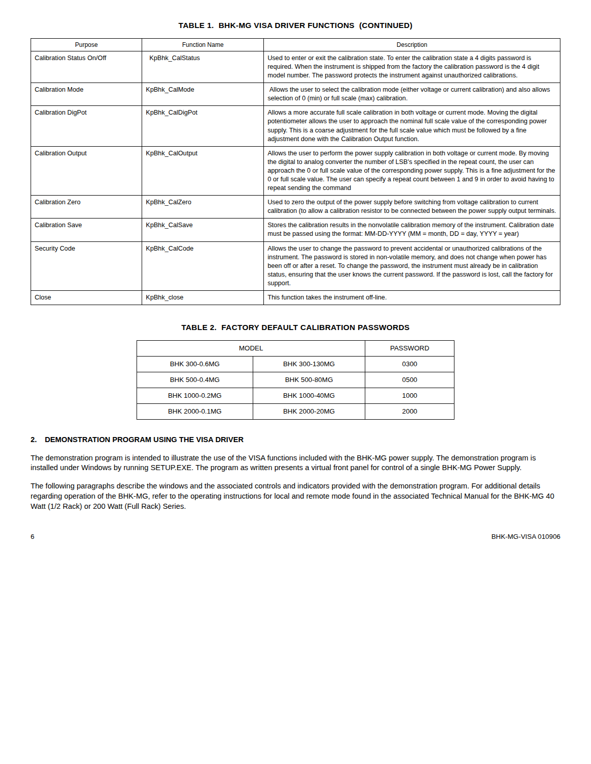TABLE 1. BHK-MG VISA DRIVER FUNCTIONS (CONTINUED)
| Purpose | Function Name | Description |
| --- | --- | --- |
| Calibration Status On/Off | KpBhk_CalStatus | Used to enter or exit the calibration state. To enter the calibration state a 4 digits password is required. When the instrument is shipped from the factory the calibration password is the 4 digit model number. The password protects the instrument against unauthorized calibrations. |
| Calibration Mode | KpBhk_CalMode | Allows the user to select the calibration mode (either voltage or current calibration) and also allows selection of 0 (min) or full scale (max) calibration. |
| Calibration DigPot | KpBhk_CalDigPot | Allows a more accurate full scale calibration in both voltage or current mode. Moving the digital potentiometer allows the user to approach the nominal full scale value of the corresponding power supply. This is a coarse adjustment for the full scale value which must be followed by a fine adjustment done with the Calibration Output function. |
| Calibration Output | KpBhk_CalOutput | Allows the user to perform the power supply calibration in both voltage or current mode. By moving the digital to analog converter the number of LSB's specified in the repeat count, the user can approach the 0 or full scale value of the corresponding power supply. This is a fine adjustment for the 0 or full scale value. The user can specify a repeat count between 1 and 9 in order to avoid having to repeat sending the command |
| Calibration Zero | KpBhk_CalZero | Used to zero the output of the power supply before switching from voltage calibration to current calibration (to allow a calibration resistor to be connected between the power supply output terminals. |
| Calibration Save | KpBhk_CalSave | Stores the calibration results in the nonvolatile calibration memory of the instrument. Calibration date must be passed using the format: MM-DD-YYYY (MM = month, DD = day, YYYY = year) |
| Security Code | KpBhk_CalCode | Allows the user to change the password to prevent accidental or unauthorized calibrations of the instrument. The password is stored in non-volatile memory, and does not change when power has been off or after a reset. To change the password, the instrument must already be in calibration status, ensuring that the user knows the current password. If the password is lost, call the factory for support. |
| Close | KpBhk_close | This function takes the instrument off-line. |
TABLE 2. FACTORY DEFAULT CALIBRATION PASSWORDS
| MODEL | PASSWORD |
| --- | --- |
| BHK 300-0.6MG | BHK 300-130MG | 0300 |
| BHK 500-0.4MG | BHK 500-80MG | 0500 |
| BHK 1000-0.2MG | BHK 1000-40MG | 1000 |
| BHK 2000-0.1MG | BHK 2000-20MG | 2000 |
2. DEMONSTRATION PROGRAM USING THE VISA DRIVER
The demonstration program is intended to illustrate the use of the VISA functions included with the BHK-MG power supply. The demonstration program is installed under Windows by running SETUP.EXE. The program as written presents a virtual front panel for control of a single BHK-MG Power Supply.
The following paragraphs describe the windows and the associated controls and indicators provided with the demonstration program. For additional details regarding operation of the BHK-MG, refer to the operating instructions for local and remote mode found in the associated Technical Manual for the BHK-MG 40 Watt (1/2 Rack) or 200 Watt (Full Rack) Series.
6 BHK-MG-VISA 010906